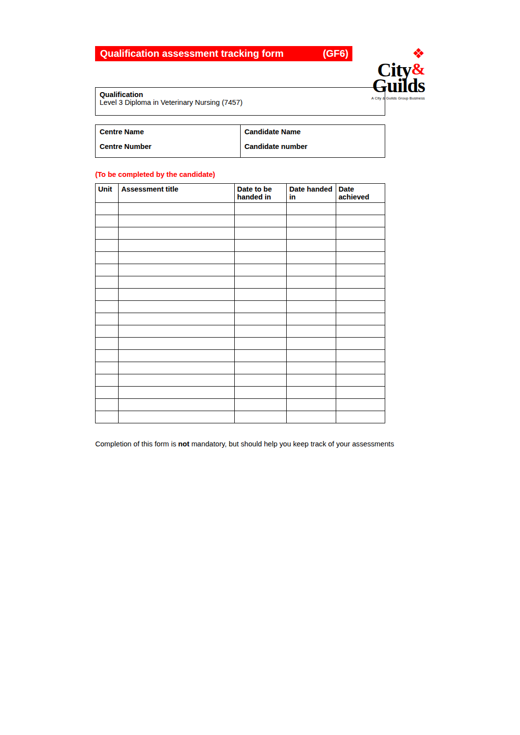❖ City& Guilds A City & Guilds Group Business
Qualification assessment tracking form (GF6)
Qualification
Level 3 Diploma in Veterinary Nursing (7457)
| Centre Name Centre Number | Candidate Name Candidate number |
(To be completed by the candidate)
| Unit | Assessment title | Date to be handed in | Date handed in | Date achieved |
| --- | --- | --- | --- | --- |
Completion of this form is not mandatory, but should help you keep track of your assessments